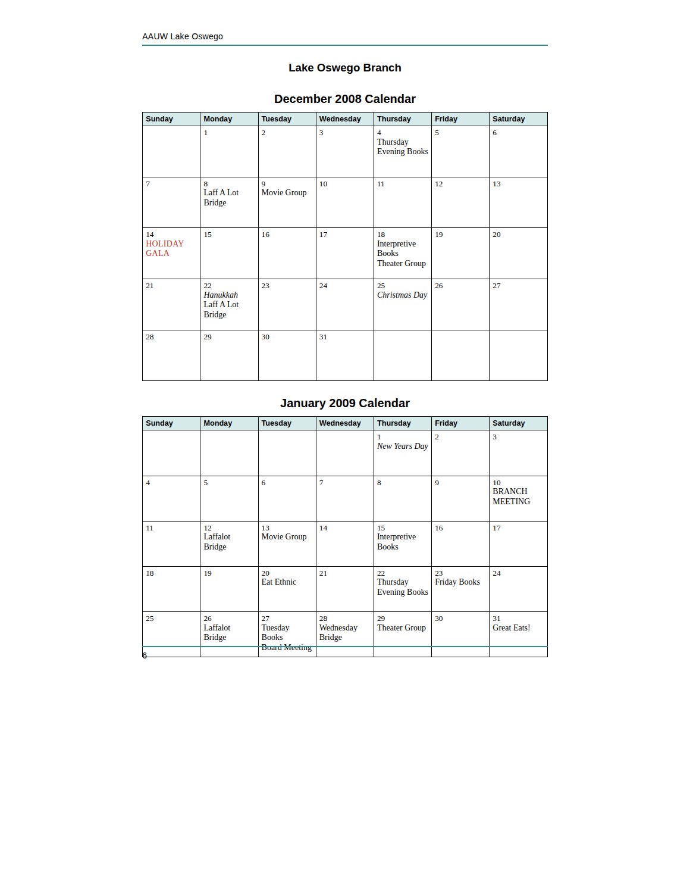AAUW Lake Oswego
Lake Oswego Branch
December 2008 Calendar
| Sunday | Monday | Tuesday | Wednesday | Thursday | Friday | Saturday |
| --- | --- | --- | --- | --- | --- | --- |
| | 1 | 2 | 3 | 4 Thursday Evening Books | 5 | 6 |
| 7 | 8 Laff A Lot Bridge | 9 Movie Group | 10 | 11 | 12 | 13 |
| 14 HOLIDAY GALA | 15 | 16 | 17 | 18 Interpretive Books Theater Group | 19 | 20 |
| 21 | 22 Hanukkah Laff A Lot Bridge | 23 | 24 | 25 Christmas Day | 26 | 27 |
| 28 | 29 | 30 | 31 | | | |
January 2009 Calendar
| Sunday | Monday | Tuesday | Wednesday | Thursday | Friday | Saturday |
| --- | --- | --- | --- | --- | --- | --- |
| | | | | 1 New Years Day | 2 | 3 |
| 4 | 5 | 6 | 7 | 8 | 9 | 10 BRANCH MEETING |
| 11 | 12 Laffalot Bridge | 13 Movie Group | 14 | 15 Interpretive Books | 16 | 17 |
| 18 | 19 | 20 Eat Ethnic | 21 | 22 Thursday Evening Books | 23 Friday Books | 24 |
| 25 | 26 Laffalot Bridge | 27 Tuesday Books Board Meeting | 28 Wednesday Bridge | 29 Theater Group | 30 | 31 Great Eats! |
6